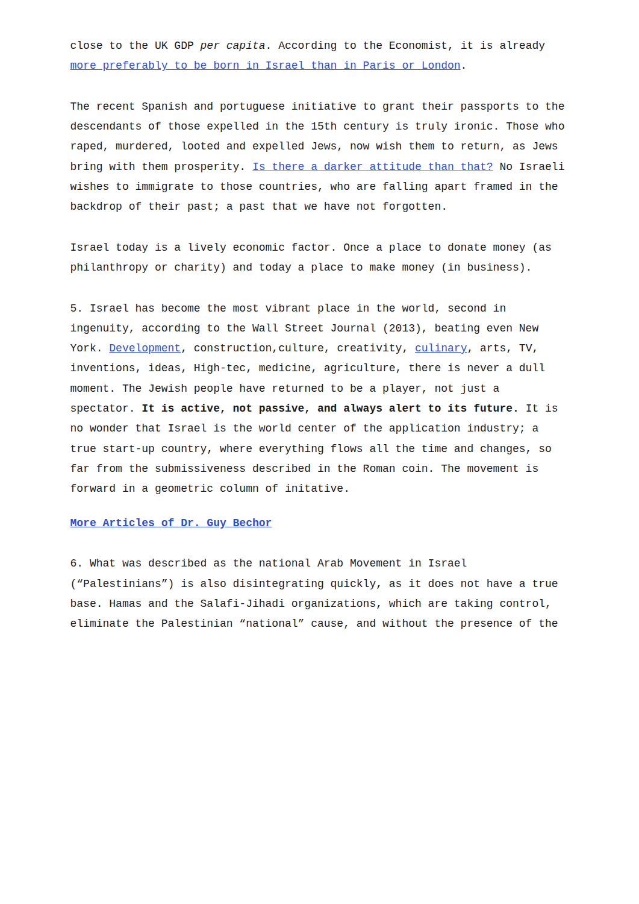close to the UK GDP per capita. According to the Economist, it is already more preferably to be born in Israel than in Paris or London.
The recent Spanish and portuguese initiative to grant their passports to the descendants of those expelled in the 15th century is truly ironic. Those who raped, murdered, looted and expelled Jews, now wish them to return, as Jews bring with them prosperity. Is there a darker attitude than that? No Israeli wishes to immigrate to those countries, who are falling apart framed in the backdrop of their past; a past that we have not forgotten.
Israel today is a lively economic factor. Once a place to donate money (as philanthropy or charity) and today a place to make money (in business).
5. Israel has become the most vibrant place in the world, second in ingenuity, according to the Wall Street Journal (2013), beating even New York. Development, construction,culture, creativity, culinary, arts, TV, inventions, ideas, High-tec, medicine, agriculture, there is never a dull moment. The Jewish people have returned to be a player, not just a spectator. It is active, not passive, and always alert to its future. It is no wonder that Israel is the world center of the application industry; a true start-up country, where everything flows all the time and changes, so far from the submissiveness described in the Roman coin. The movement is forward in a geometric column of initative.
More Articles of Dr. Guy Bechor
6. What was described as the national Arab Movement in Israel (“Palestinians”) is also disintegrating quickly, as it does not have a true base. Hamas and the Salafi-Jihadi organizations, which are taking control, eliminate the Palestinian “national” cause, and without the presence of the